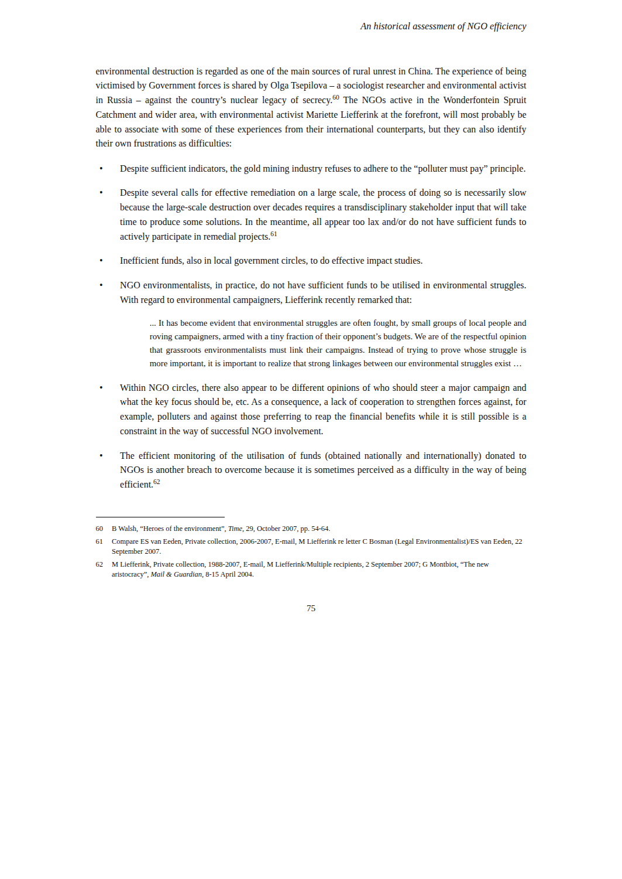An historical assessment of NGO efficiency
environmental destruction is regarded as one of the main sources of rural unrest in China. The experience of being victimised by Government forces is shared by Olga Tsepilova – a sociologist researcher and environmental activist in Russia – against the country’s nuclear legacy of secrecy.60 The NGOs active in the Wonderfontein Spruit Catchment and wider area, with environmental activist Mariette Liefferink at the forefront, will most probably be able to associate with some of these experiences from their international counterparts, but they can also identify their own frustrations as difficulties:
Despite sufficient indicators, the gold mining industry refuses to adhere to the “polluter must pay” principle.
Despite several calls for effective remediation on a large scale, the process of doing so is necessarily slow because the large-scale destruction over decades requires a transdisciplinary stakeholder input that will take time to produce some solutions. In the meantime, all appear too lax and/or do not have sufficient funds to actively participate in remedial projects.61
Inefficient funds, also in local government circles, to do effective impact studies.
NGO environmentalists, in practice, do not have sufficient funds to be utilised in environmental struggles. With regard to environmental campaigners, Liefferink recently remarked that:
... It has become evident that environmental struggles are often fought, by small groups of local people and roving campaigners, armed with a tiny fraction of their opponent’s budgets. We are of the respectful opinion that grassroots environmentalists must link their campaigns. Instead of trying to prove whose struggle is more important, it is important to realize that strong linkages between our environmental struggles exist …
Within NGO circles, there also appear to be different opinions of who should steer a major campaign and what the key focus should be, etc. As a consequence, a lack of cooperation to strengthen forces against, for example, polluters and against those preferring to reap the financial benefits while it is still possible is a constraint in the way of successful NGO involvement.
The efficient monitoring of the utilisation of funds (obtained nationally and internationally) donated to NGOs is another breach to overcome because it is sometimes perceived as a difficulty in the way of being efficient.62
B Walsh, “Heroes of the environment”, Time, 29, October 2007, pp. 54-64.
Compare ES van Eeden, Private collection, 2006-2007, E-mail, M Liefferink re letter C Bosman (Legal Environmentalist)/ES van Eeden, 22 September 2007.
M Liefferink, Private collection, 1988-2007, E-mail, M Liefferink/Multiple recipients, 2 September 2007; G Montbiot, “The new aristocracy”, Mail & Guardian, 8-15 April 2004.
75